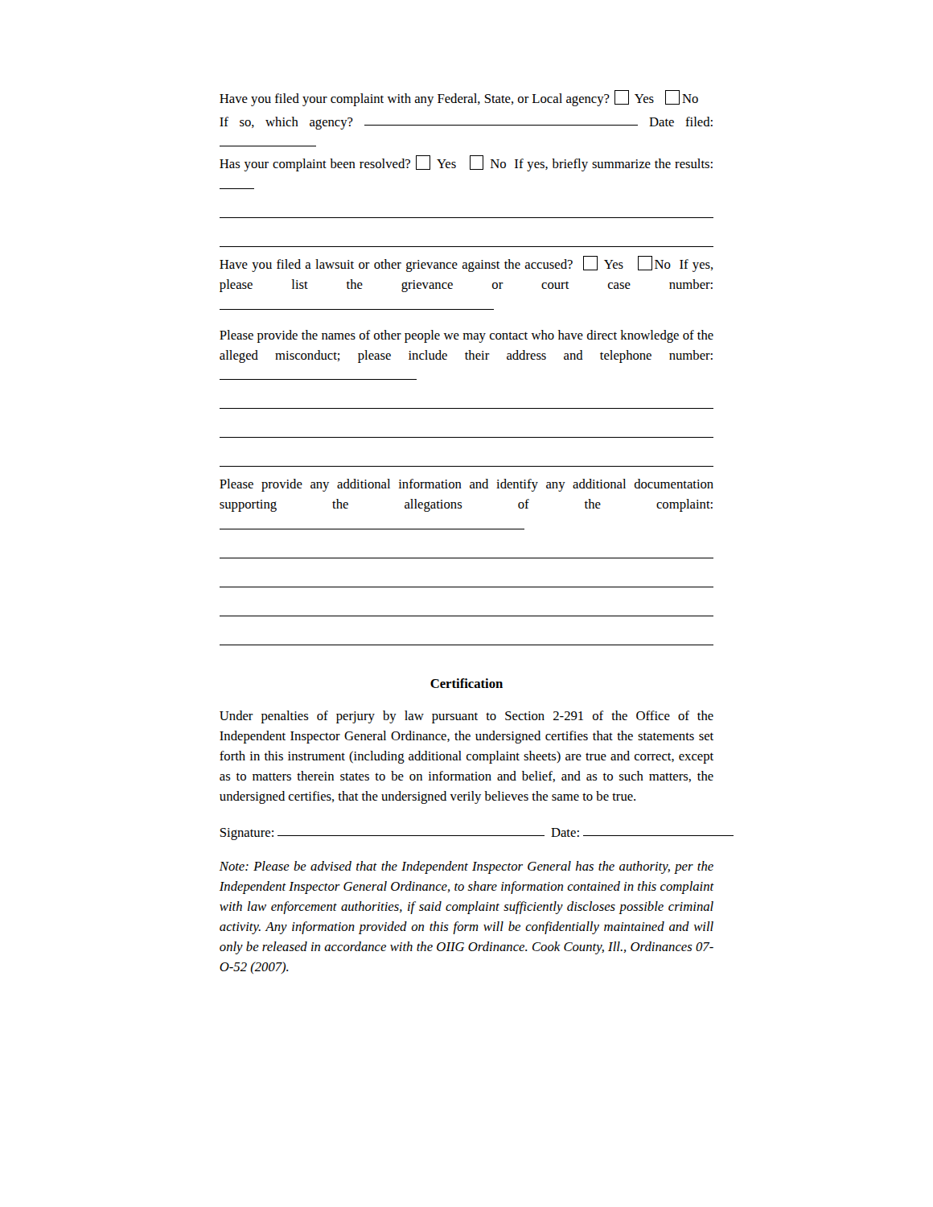Have you filed your complaint with any Federal, State, or Local agency? Yes No
If so, which agency? Date filed:
Has your complaint been resolved? Yes No If yes, briefly summarize the results:
Have you filed a lawsuit or other grievance against the accused? Yes No If yes, please list the grievance or court case number:
Please provide the names of other people we may contact who have direct knowledge of the alleged misconduct; please include their address and telephone number:
Please provide any additional information and identify any additional documentation supporting the allegations of the complaint:
Certification
Under penalties of perjury by law pursuant to Section 2-291 of the Office of the Independent Inspector General Ordinance, the undersigned certifies that the statements set forth in this instrument (including additional complaint sheets) are true and correct, except as to matters therein states to be on information and belief, and as to such matters, the undersigned certifies, that the undersigned verily believes the same to be true.
Signature: Date:
Note: Please be advised that the Independent Inspector General has the authority, per the Independent Inspector General Ordinance, to share information contained in this complaint with law enforcement authorities, if said complaint sufficiently discloses possible criminal activity. Any information provided on this form will be confidentially maintained and will only be released in accordance with the OIIG Ordinance. Cook County, Ill., Ordinances 07-O-52 (2007).